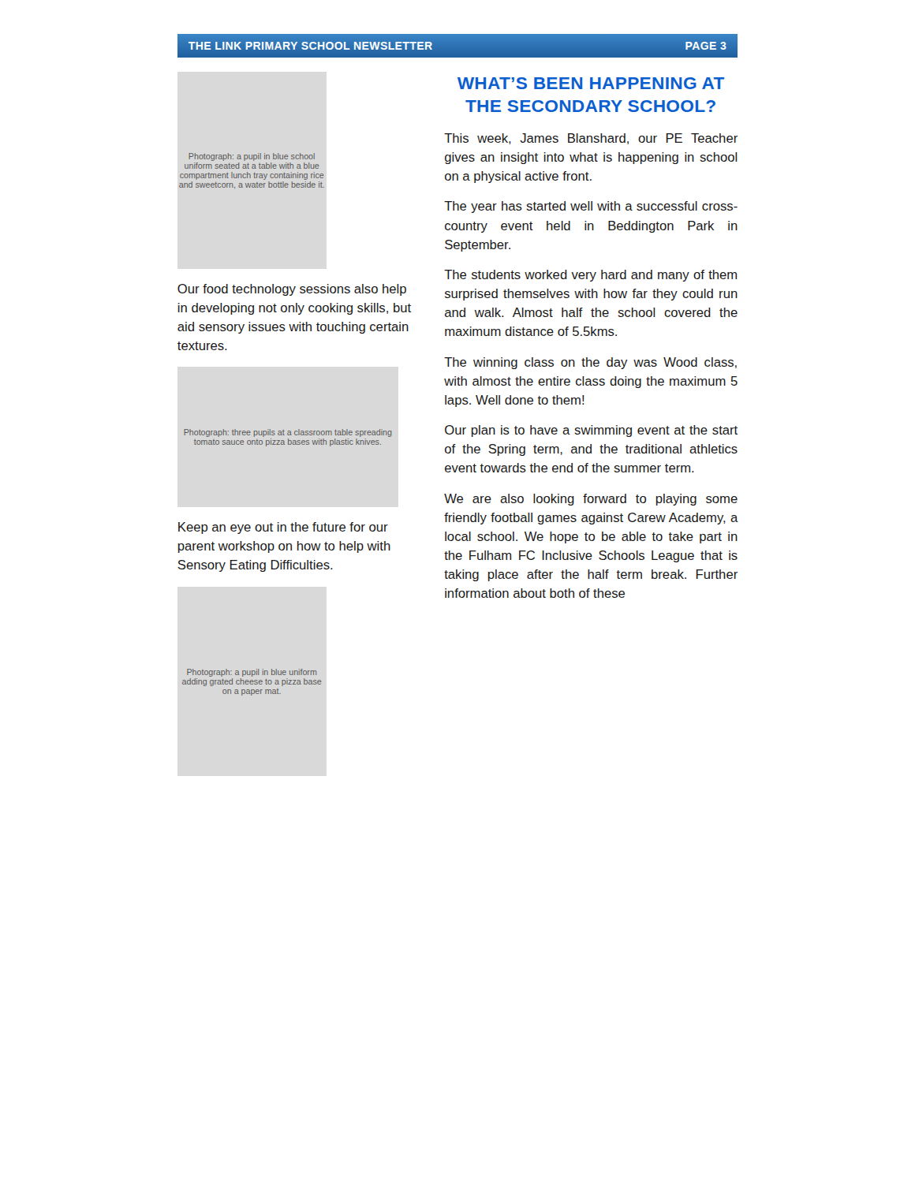The Link Primary School Newsletter Page 3
Photograph: a pupil in blue school uniform seated at a table with a blue compartment lunch tray containing rice and sweetcorn, a water bottle beside it.
Our food technology sessions also help in developing not only cooking skills, but aid sensory issues with touching certain textures.
Photograph: three pupils at a classroom table spreading tomato sauce onto pizza bases with plastic knives.
Keep an eye out in the future for our parent workshop on how to help with Sensory Eating Difficulties.
Photograph: a pupil in blue uniform adding grated cheese to a pizza base on a paper mat.
What’s been happening at the secondary school?
This week, James Blanshard, our PE Teacher gives an insight into what is happening in school on a physical active front.
The year has started well with a successful cross-country event held in Beddington Park in September.
The students worked very hard and many of them surprised themselves with how far they could run and walk. Almost half the school covered the maximum distance of 5.5kms.
The winning class on the day was Wood class, with almost the entire class doing the maximum 5 laps. Well done to them!
Our plan is to have a swimming event at the start of the Spring term, and the traditional athletics event towards the end of the summer term.
We are also looking forward to playing some friendly football games against Carew Academy, a local school. We hope to be able to take part in the Fulham FC Inclusive Schools League that is taking place after the half term break. Further information about both of these